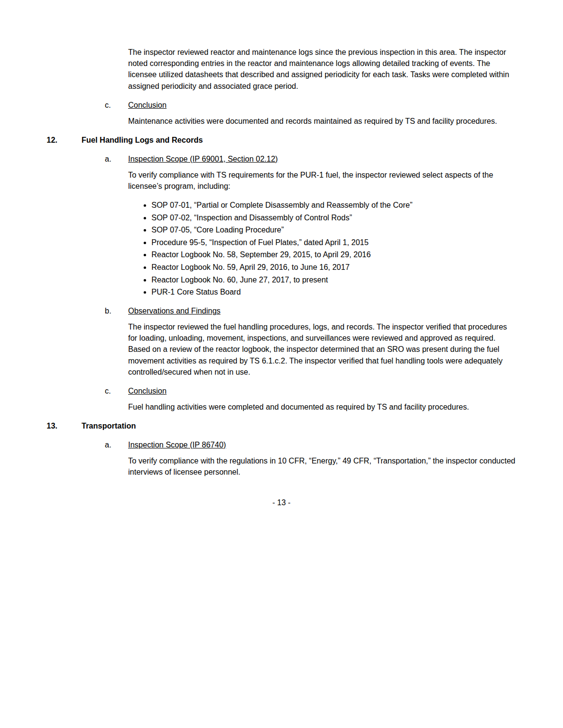The inspector reviewed reactor and maintenance logs since the previous inspection in this area. The inspector noted corresponding entries in the reactor and maintenance logs allowing detailed tracking of events. The licensee utilized datasheets that described and assigned periodicity for each task. Tasks were completed within assigned periodicity and associated grace period.
c.
Conclusion
Maintenance activities were documented and records maintained as required by TS and facility procedures.
12.
Fuel Handling Logs and Records
a.
Inspection Scope (IP 69001, Section 02.12)
To verify compliance with TS requirements for the PUR-1 fuel, the inspector reviewed select aspects of the licensee’s program, including:
SOP 07-01, “Partial or Complete Disassembly and Reassembly of the Core”
SOP 07-02, “Inspection and Disassembly of Control Rods”
SOP 07-05, “Core Loading Procedure”
Procedure 95-5, “Inspection of Fuel Plates,” dated April 1, 2015
Reactor Logbook No. 58, September 29, 2015, to April 29, 2016
Reactor Logbook No. 59, April 29, 2016, to June 16, 2017
Reactor Logbook No. 60, June 27, 2017, to present
PUR-1 Core Status Board
b.
Observations and Findings
The inspector reviewed the fuel handling procedures, logs, and records. The inspector verified that procedures for loading, unloading, movement, inspections, and surveillances were reviewed and approved as required. Based on a review of the reactor logbook, the inspector determined that an SRO was present during the fuel movement activities as required by TS 6.1.c.2. The inspector verified that fuel handling tools were adequately controlled/secured when not in use.
c.
Conclusion
Fuel handling activities were completed and documented as required by TS and facility procedures.
13.
Transportation
a.
Inspection Scope (IP 86740)
To verify compliance with the regulations in 10 CFR, “Energy,” 49 CFR, “Transportation,” the inspector conducted interviews of licensee personnel.
- 13 -